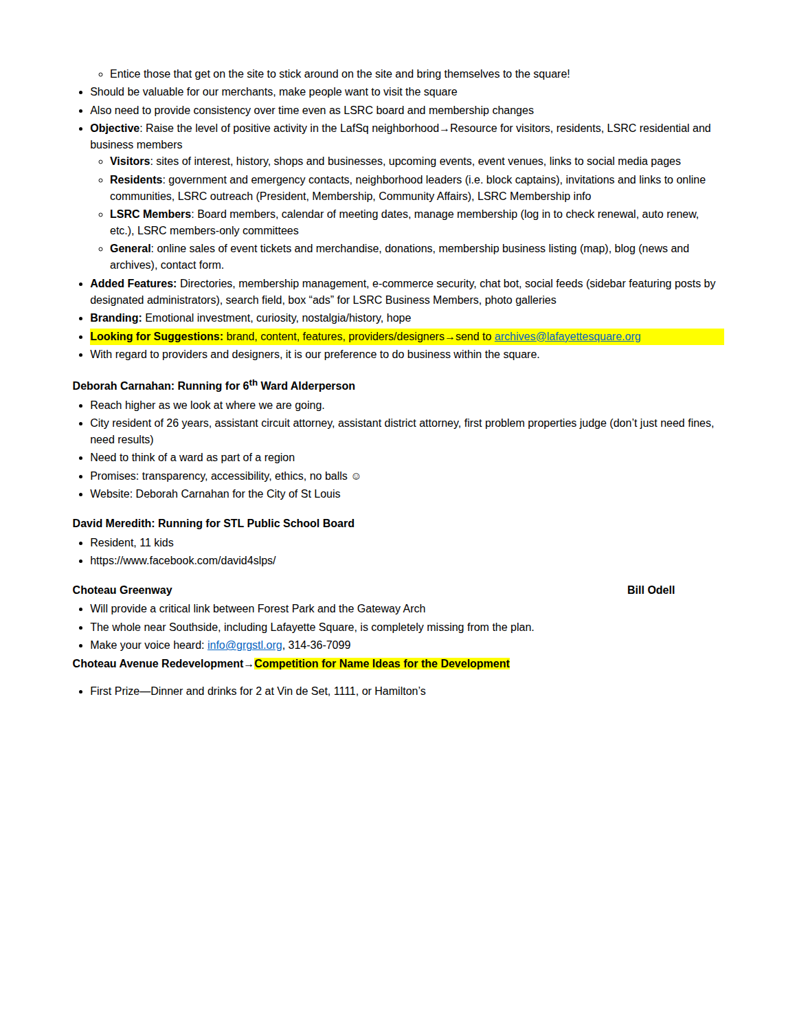Entice those that get on the site to stick around on the site and bring themselves to the square!
Should be valuable for our merchants, make people want to visit the square
Also need to provide consistency over time even as LSRC board and membership changes
Objective: Raise the level of positive activity in the LafSq neighborhood→Resource for visitors, residents, LSRC residential and business members
Visitors: sites of interest, history, shops and businesses, upcoming events, event venues, links to social media pages
Residents: government and emergency contacts, neighborhood leaders (i.e. block captains), invitations and links to online communities, LSRC outreach (President, Membership, Community Affairs), LSRC Membership info
LSRC Members: Board members, calendar of meeting dates, manage membership (log in to check renewal, auto renew, etc.), LSRC members-only committees
General: online sales of event tickets and merchandise, donations, membership business listing (map), blog (news and archives), contact form.
Added Features: Directories, membership management, e-commerce security, chat bot, social feeds (sidebar featuring posts by designated administrators), search field, box “ads” for LSRC Business Members, photo galleries
Branding: Emotional investment, curiosity, nostalgia/history, hope
Looking for Suggestions: brand, content, features, providers/designers→send to archives@lafayettesquare.org
With regard to providers and designers, it is our preference to do business within the square.
Deborah Carnahan: Running for 6th Ward Alderperson
Reach higher as we look at where we are going.
City resident of 26 years, assistant circuit attorney, assistant district attorney, first problem properties judge (don’t just need fines, need results)
Need to think of a ward as part of a region
Promises: transparency, accessibility, ethics, no balls ☺
Website: Deborah Carnahan for the City of St Louis
David Meredith: Running for STL Public School Board
Resident, 11 kids
https://www.facebook.com/david4slps/
Choteau Greenway Bill Odell
Will provide a critical link between Forest Park and the Gateway Arch
The whole near Southside, including Lafayette Square, is completely missing from the plan.
Make your voice heard: info@grgstl.org, 314-36-7099
Choteau Avenue Redevelopment→Competition for Name Ideas for the Development
First Prize—Dinner and drinks for 2 at Vin de Set, 1111, or Hamilton’s